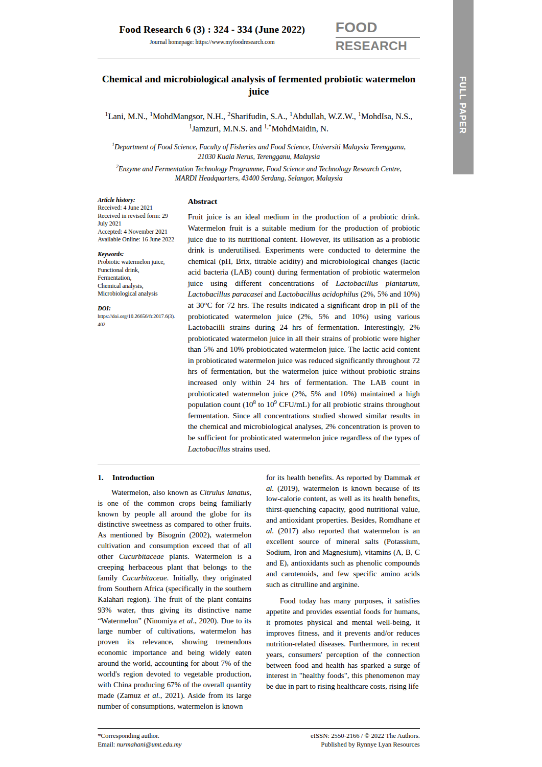FULL PAPER
Food Research 6 (3) : 324 - 334 (June 2022)
Journal homepage: https://www.myfoodresearch.com
FOOD
RESEARCH
Chemical and microbiological analysis of fermented probiotic watermelon juice
1Lani, M.N., 1MohdMangsor, N.H., 2Sharifudin, S.A., 1Abdullah, W.Z.W., 1MohdIsa, N.S.,
1Jamzuri, M.N.S. and 1,*MohdMaidin, N.
1Department of Food Science, Faculty of Fisheries and Food Science, Universiti Malaysia Terengganu,
21030 Kuala Nerus, Terengganu, Malaysia
2Enzyme and Fermentation Technology Programme, Food Science and Technology Research Centre,
MARDI Headquarters, 43400 Serdang, Selangor, Malaysia
Article history:
Received: 4 June 2021
Received in revised form: 29 July 2021
Accepted: 4 November 2021
Available Online: 16 June 2022
Keywords:
Probiotic watermelon juice,
Functional drink,
Fermentation,
Chemical analysis,
Microbiological analysis
DOI:
https://doi.org/10.26656/fr.2017.6(3).402
Abstract
Fruit juice is an ideal medium in the production of a probiotic drink. Watermelon fruit is a suitable medium for the production of probiotic juice due to its nutritional content. However, its utilisation as a probiotic drink is underutilised. Experiments were conducted to determine the chemical (pH, Brix, titrable acidity) and microbiological changes (lactic acid bacteria (LAB) count) during fermentation of probiotic watermelon juice using different concentrations of Lactobacillus plantarum, Lactobacillus paracasei and Lactobacillus acidophilus (2%, 5% and 10%) at 30°C for 72 hrs. The results indicated a significant drop in pH of the probioticated watermelon juice (2%, 5% and 10%) using various Lactobacilli strains during 24 hrs of fermentation. Interestingly, 2% probioticated watermelon juice in all their strains of probiotic were higher than 5% and 10% probioticated watermelon juice. The lactic acid content in probioticated watermelon juice was reduced significantly throughout 72 hrs of fermentation, but the watermelon juice without probiotic strains increased only within 24 hrs of fermentation. The LAB count in probioticated watermelon juice (2%, 5% and 10%) maintained a high population count (108 to 109 CFU/mL) for all probiotic strains throughout fermentation. Since all concentrations studied showed similar results in the chemical and microbiological analyses, 2% concentration is proven to be sufficient for probioticated watermelon juice regardless of the types of Lactobacillus strains used.
1. Introduction
Watermelon, also known as Citrulus lanatus, is one of the common crops being familiarly known by people all around the globe for its distinctive sweetness as compared to other fruits. As mentioned by Bisognin (2002), watermelon cultivation and consumption exceed that of all other Cucurbitaceae plants. Watermelon is a creeping herbaceous plant that belongs to the family Cucurbitaceae. Initially, they originated from Southern Africa (specifically in the southern Kalahari region). The fruit of the plant contains 93% water, thus giving its distinctive name “Watermelon” (Ninomiya et al., 2020). Due to its large number of cultivations, watermelon has proven its relevance, showing tremendous economic importance and being widely eaten around the world, accounting for about 7% of the world's region devoted to vegetable production, with China producing 67% of the overall quantity made (Zamuz et al., 2021). Aside from its large number of consumptions, watermelon is known
for its health benefits. As reported by Dammak et al. (2019), watermelon is known because of its low-calorie content, as well as its health benefits, thirst-quenching capacity, good nutritional value, and antioxidant properties. Besides, Romdhane et al. (2017) also reported that watermelon is an excellent source of mineral salts (Potassium, Sodium, Iron and Magnesium), vitamins (A, B, C and E), antioxidants such as phenolic compounds and carotenoids, and few specific amino acids such as citrulline and arginine.
Food today has many purposes, it satisfies appetite and provides essential foods for humans, it promotes physical and mental well-being, it improves fitness, and it prevents and/or reduces nutrition-related diseases. Furthermore, in recent years, consumers' perception of the connection between food and health has sparked a surge of interest in "healthy foods", this phenomenon may be due in part to rising healthcare costs, rising life
*Corresponding author.
Email: nurmahani@umt.edu.my
eISSN: 2550-2166 / © 2022 The Authors.
Published by Rynnye Lyan Resources